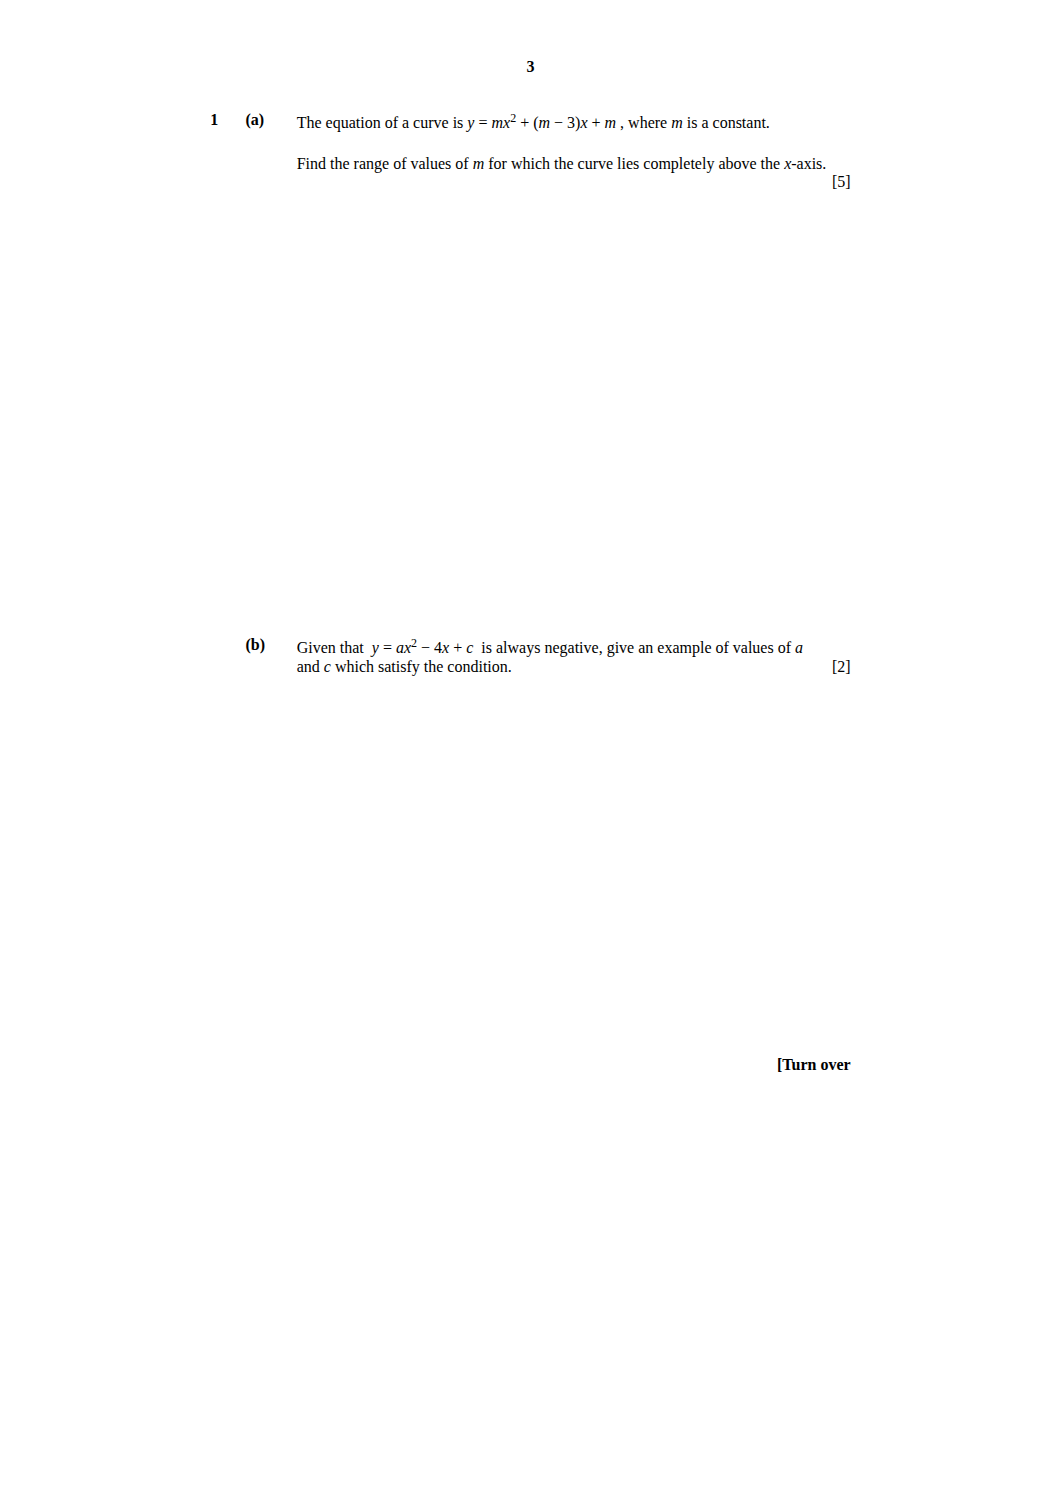3
1
(a)
The equation of a curve is y = mx 2 + (m − 3)x + m , where m is a constant.
Find the range of values of m for which the curve lies completely above the x-axis.[5]
(b)
Given that y = ax 2 − 4x + c is always negative, give an example of values of a
and c which satisfy the condition.[2]
[Turn over